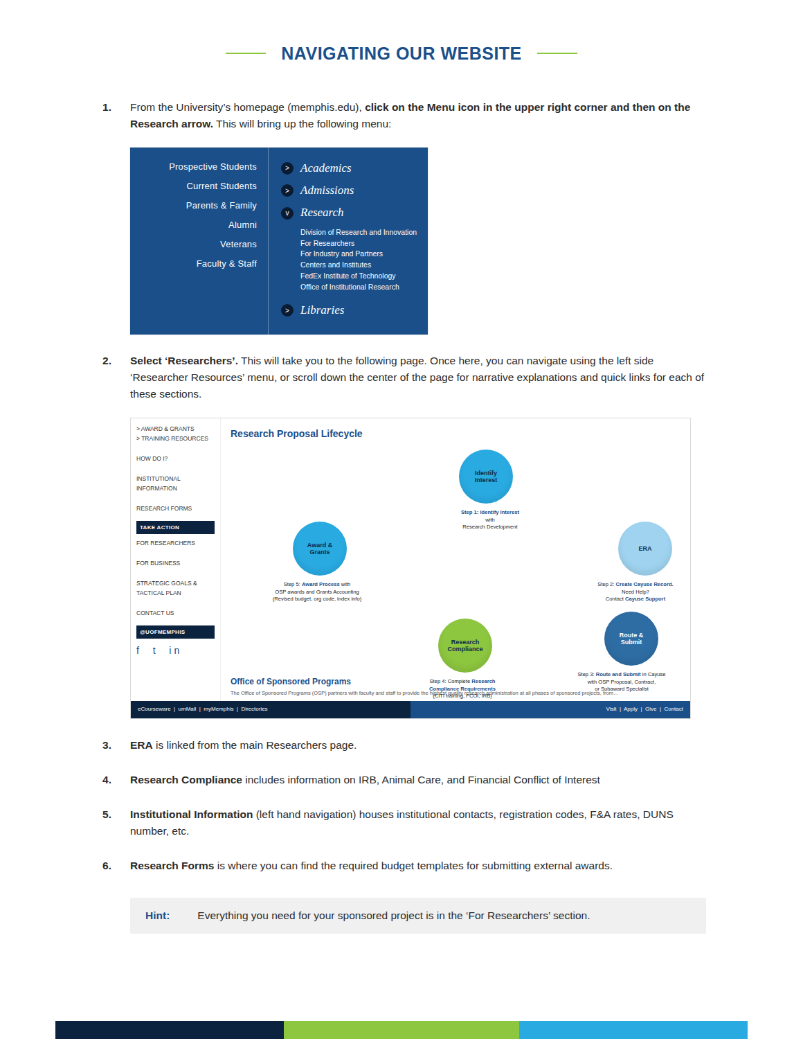Navigating Our Website
From the University’s homepage (memphis.edu), click on the Menu icon in the upper right corner and then on the Research arrow. This will bring up the following menu:
Prospective Students
Current Students
Parents & Family
Alumni
Veterans
Faculty & Staff
>Academics
>Admissions
vResearch
Division of Research and Innovation
For Researchers
For Industry and Partners
Centers and Institutes
FedEx Institute of Technology
Office of Institutional Research
>Libraries
Select ‘Researchers’. This will take you to the following page. Once here, you can navigate using the left side ‘Researcher Resources’ menu, or scroll down the center of the page for narrative explanations and quick links for each of these sections.
> AWARD & GRANTS
> TRAINING RESOURCES
HOW DO I?
INSTITUTIONAL INFORMATION
RESEARCH FORMS
TAKE ACTION
FOR RESEARCHERS
FOR BUSINESS
STRATEGIC GOALS & TACTICAL PLAN
CONTACT US
@UOFMEMPHIS
f t in
Research Proposal Lifecycle
Identify
Interest
Step 1: Identify Interest
with
Research Development
ERA
Step 2: Create Cayuse Record.
Need Help?
Contact Cayuse Support
Route &
Submit
Step 3: Route and Submit in Cayuse
with OSP Proposal, Contract,
or Subaward Specialist
Research
Compliance
Step 4: Complete Research
Compliance Requirements
(CITI training, FCOI, IRB)
Award &
Grants
Step 5: Award Process with
OSP awards and Grants Accounting
(Revised budget, org code, index info)
Office of Sponsored Programs
The Office of Sponsored Programs (OSP) partners with faculty and staff to provide the highest quality research administration at all phases of sponsored projects, from…
eCourseware | umMail | myMemphis | Directories
Visit | Apply | Give | Contact
ERA is linked from the main Researchers page.
Research Compliance includes information on IRB, Animal Care, and Financial Conflict of Interest
Institutional Information (left hand navigation) houses institutional contacts, registration codes, F&A rates, DUNS number, etc.
Research Forms is where you can find the required budget templates for submitting external awards.
Hint: Everything you need for your sponsored project is in the ‘For Researchers’ section.